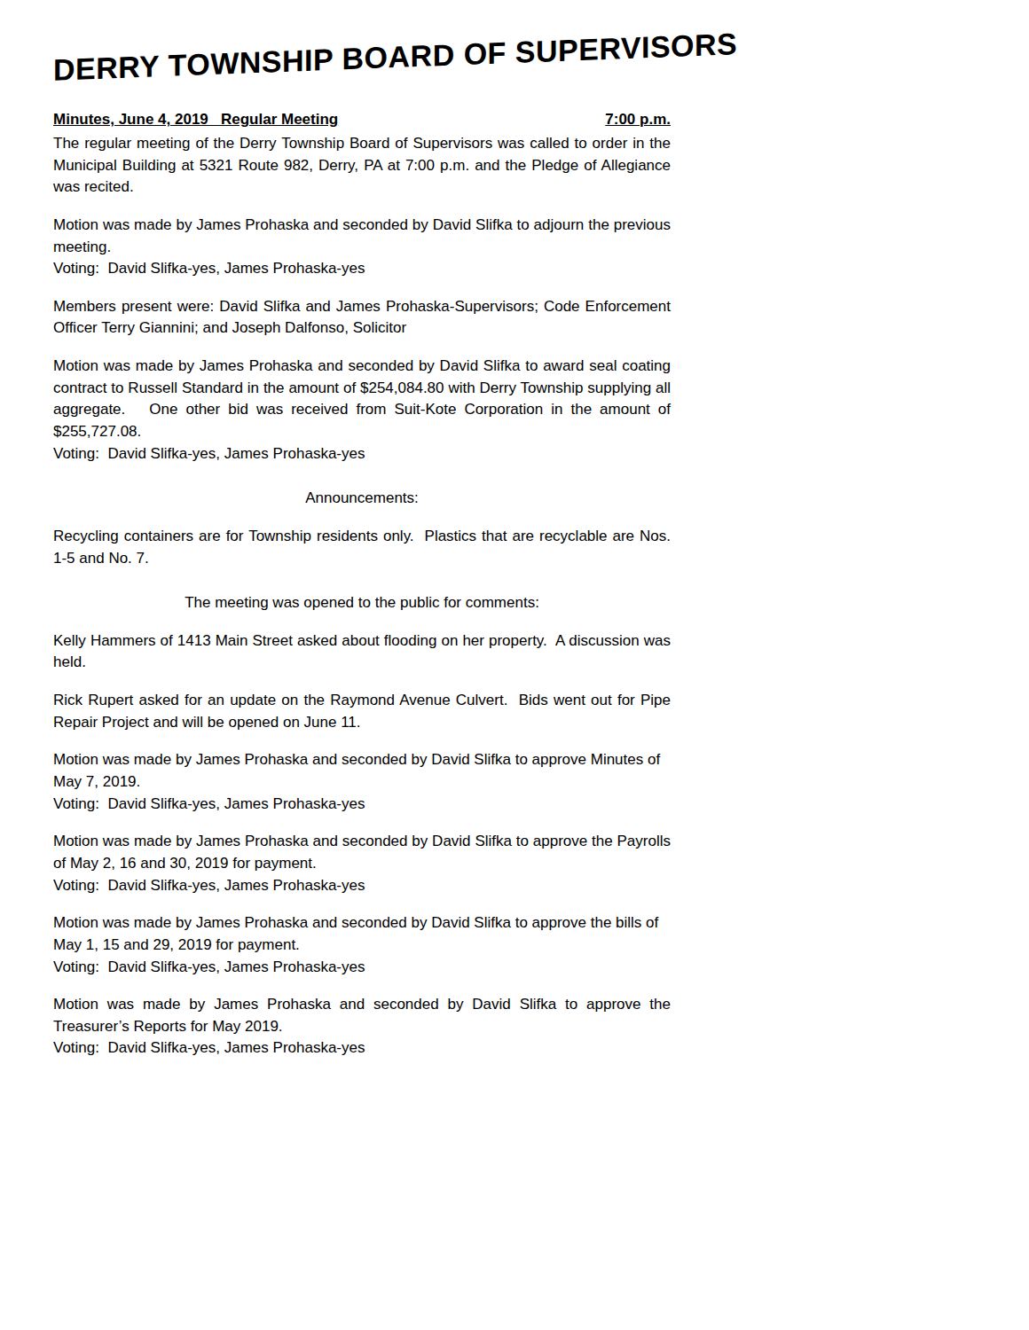DERRY TOWNSHIP BOARD OF SUPERVISORS
Minutes, June 4, 2019 Regular Meeting 7:00 p.m.
The regular meeting of the Derry Township Board of Supervisors was called to order in the Municipal Building at 5321 Route 982, Derry, PA at 7:00 p.m. and the Pledge of Allegiance was recited.
Motion was made by James Prohaska and seconded by David Slifka to adjourn the previous meeting.
Voting: David Slifka-yes, James Prohaska-yes
Members present were: David Slifka and James Prohaska-Supervisors; Code Enforcement Officer Terry Giannini; and Joseph Dalfonso, Solicitor
Motion was made by James Prohaska and seconded by David Slifka to award seal coating contract to Russell Standard in the amount of $254,084.80 with Derry Township supplying all aggregate. One other bid was received from Suit-Kote Corporation in the amount of $255,727.08.
Voting: David Slifka-yes, James Prohaska-yes
Announcements:
Recycling containers are for Township residents only. Plastics that are recyclable are Nos. 1-5 and No. 7.
The meeting was opened to the public for comments:
Kelly Hammers of 1413 Main Street asked about flooding on her property. A discussion was held.
Rick Rupert asked for an update on the Raymond Avenue Culvert. Bids went out for Pipe Repair Project and will be opened on June 11.
Motion was made by James Prohaska and seconded by David Slifka to approve Minutes of
May 7, 2019.
Voting: David Slifka-yes, James Prohaska-yes
Motion was made by James Prohaska and seconded by David Slifka to approve the Payrolls of May 2, 16 and 30, 2019 for payment.
Voting: David Slifka-yes, James Prohaska-yes
Motion was made by James Prohaska and seconded by David Slifka to approve the bills of
May 1, 15 and 29, 2019 for payment.
Voting: David Slifka-yes, James Prohaska-yes
Motion was made by James Prohaska and seconded by David Slifka to approve the Treasurer’s Reports for May 2019.
Voting: David Slifka-yes, James Prohaska-yes